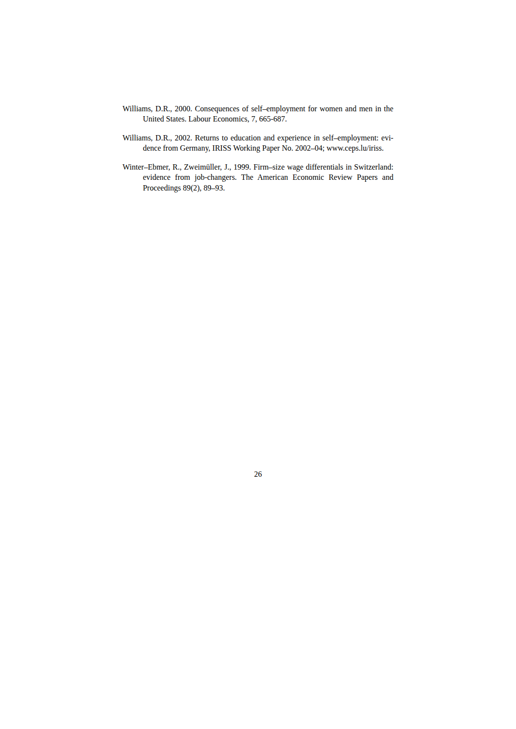Williams, D.R., 2000. Consequences of self–employment for women and men in the United States. Labour Economics, 7, 665-687.
Williams, D.R., 2002. Returns to education and experience in self–employment: evidence from Germany, IRISS Working Paper No. 2002–04; www.ceps.lu/iriss.
Winter–Ebmer, R., Zweimüller, J., 1999. Firm–size wage differentials in Switzerland: evidence from job-changers. The American Economic Review Papers and Proceedings 89(2), 89–93.
26